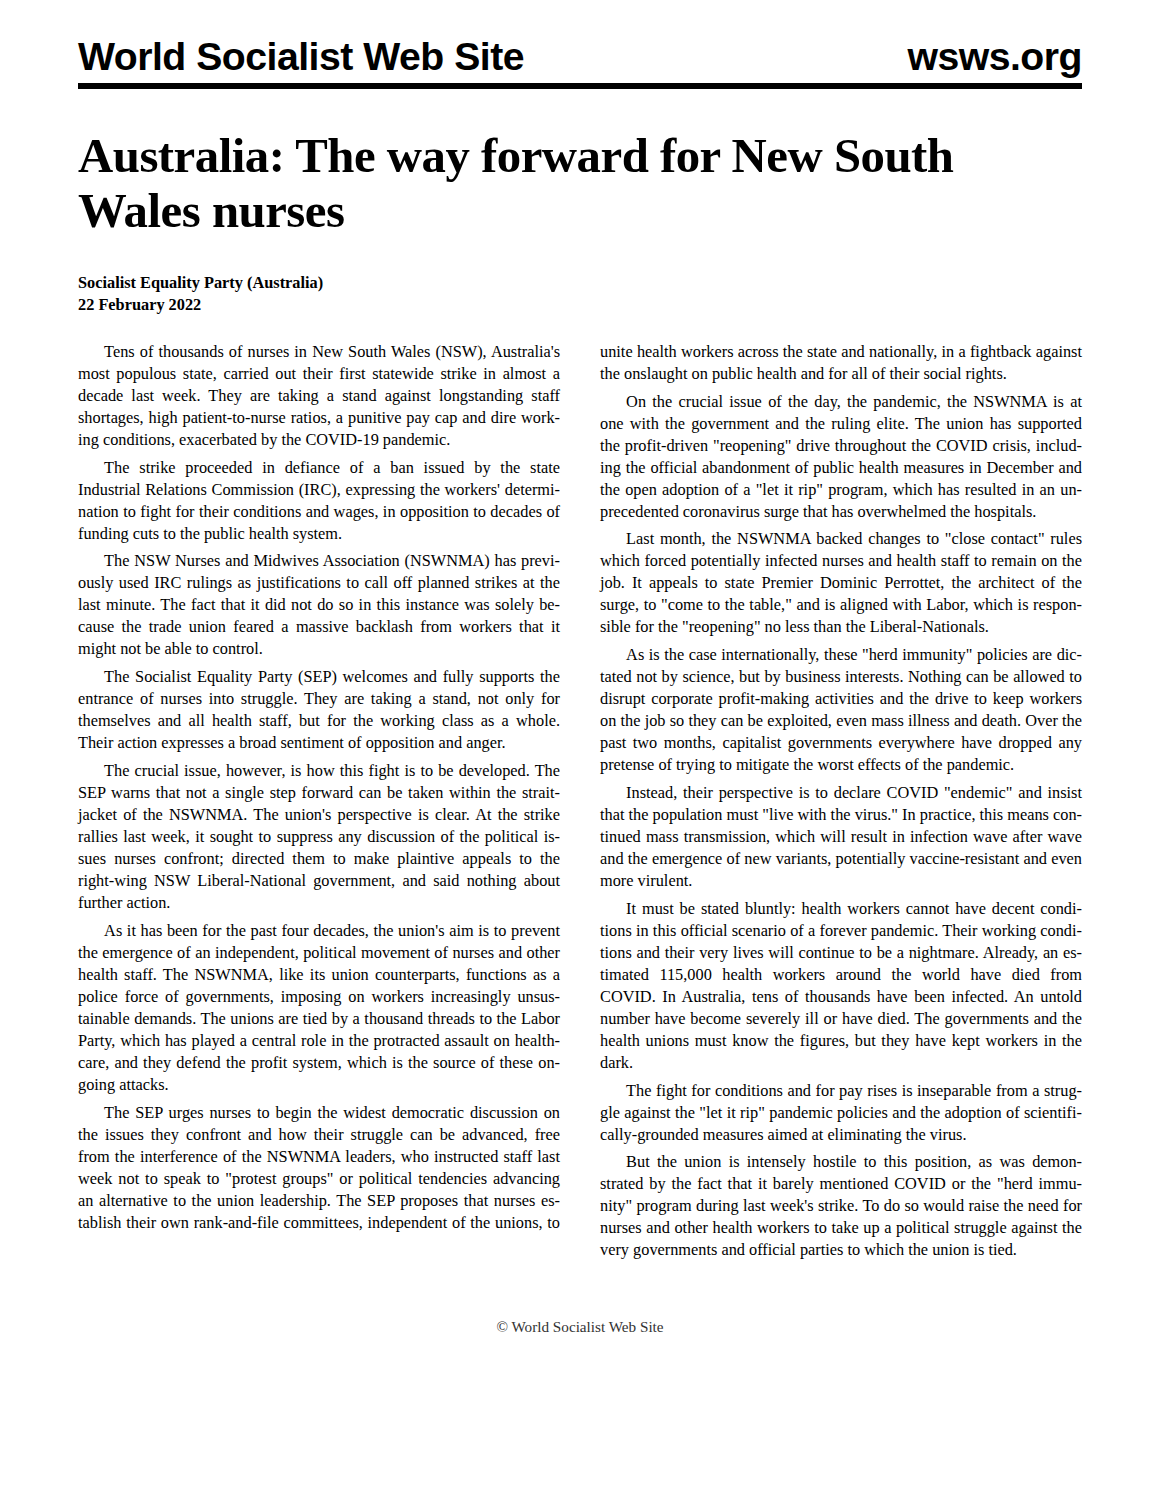World Socialist Web Site
wsws.org
Australia: The way forward for New South Wales nurses
Socialist Equality Party (Australia) 22 February 2022
Tens of thousands of nurses in New South Wales (NSW), Australia's most populous state, carried out their first statewide strike in almost a decade last week. They are taking a stand against longstanding staff shortages, high patient-to-nurse ratios, a punitive pay cap and dire working conditions, exacerbated by the COVID-19 pandemic.
The strike proceeded in defiance of a ban issued by the state Industrial Relations Commission (IRC), expressing the workers' determination to fight for their conditions and wages, in opposition to decades of funding cuts to the public health system.
The NSW Nurses and Midwives Association (NSWNMA) has previously used IRC rulings as justifications to call off planned strikes at the last minute. The fact that it did not do so in this instance was solely because the trade union feared a massive backlash from workers that it might not be able to control.
The Socialist Equality Party (SEP) welcomes and fully supports the entrance of nurses into struggle. They are taking a stand, not only for themselves and all health staff, but for the working class as a whole. Their action expresses a broad sentiment of opposition and anger.
The crucial issue, however, is how this fight is to be developed. The SEP warns that not a single step forward can be taken within the straitjacket of the NSWNMA. The union's perspective is clear. At the strike rallies last week, it sought to suppress any discussion of the political issues nurses confront; directed them to make plaintive appeals to the right-wing NSW Liberal-National government, and said nothing about further action.
As it has been for the past four decades, the union's aim is to prevent the emergence of an independent, political movement of nurses and other health staff. The NSWNMA, like its union counterparts, functions as a police force of governments, imposing on workers increasingly unsustainable demands. The unions are tied by a thousand threads to the Labor Party, which has played a central role in the protracted assault on healthcare, and they defend the profit system, which is the source of these ongoing attacks.
The SEP urges nurses to begin the widest democratic discussion on the issues they confront and how their struggle can be advanced, free from the interference of the NSWNMA leaders, who instructed staff last week not to speak to "protest groups" or political tendencies advancing an alternative to the union leadership. The SEP proposes that nurses establish their own rank-and-file committees, independent of the unions, to unite health workers across the state and nationally, in a fightback against the onslaught on public health and for all of their social rights.
On the crucial issue of the day, the pandemic, the NSWNMA is at one with the government and the ruling elite. The union has supported the profit-driven "reopening" drive throughout the COVID crisis, including the official abandonment of public health measures in December and the open adoption of a "let it rip" program, which has resulted in an unprecedented coronavirus surge that has overwhelmed the hospitals.
Last month, the NSWNMA backed changes to "close contact" rules which forced potentially infected nurses and health staff to remain on the job. It appeals to state Premier Dominic Perrottet, the architect of the surge, to "come to the table," and is aligned with Labor, which is responsible for the "reopening" no less than the Liberal-Nationals.
As is the case internationally, these "herd immunity" policies are dictated not by science, but by business interests. Nothing can be allowed to disrupt corporate profit-making activities and the drive to keep workers on the job so they can be exploited, even mass illness and death. Over the past two months, capitalist governments everywhere have dropped any pretense of trying to mitigate the worst effects of the pandemic.
Instead, their perspective is to declare COVID "endemic" and insist that the population must "live with the virus." In practice, this means continued mass transmission, which will result in infection wave after wave and the emergence of new variants, potentially vaccine-resistant and even more virulent.
It must be stated bluntly: health workers cannot have decent conditions in this official scenario of a forever pandemic. Their working conditions and their very lives will continue to be a nightmare. Already, an estimated 115,000 health workers around the world have died from COVID. In Australia, tens of thousands have been infected. An untold number have become severely ill or have died. The governments and the health unions must know the figures, but they have kept workers in the dark.
The fight for conditions and for pay rises is inseparable from a struggle against the "let it rip" pandemic policies and the adoption of scientifically-grounded measures aimed at eliminating the virus.
But the union is intensely hostile to this position, as was demonstrated by the fact that it barely mentioned COVID or the "herd immunity" program during last week's strike. To do so would raise the need for nurses and other health workers to take up a political struggle against the very governments and official parties to which the union is tied.
© World Socialist Web Site